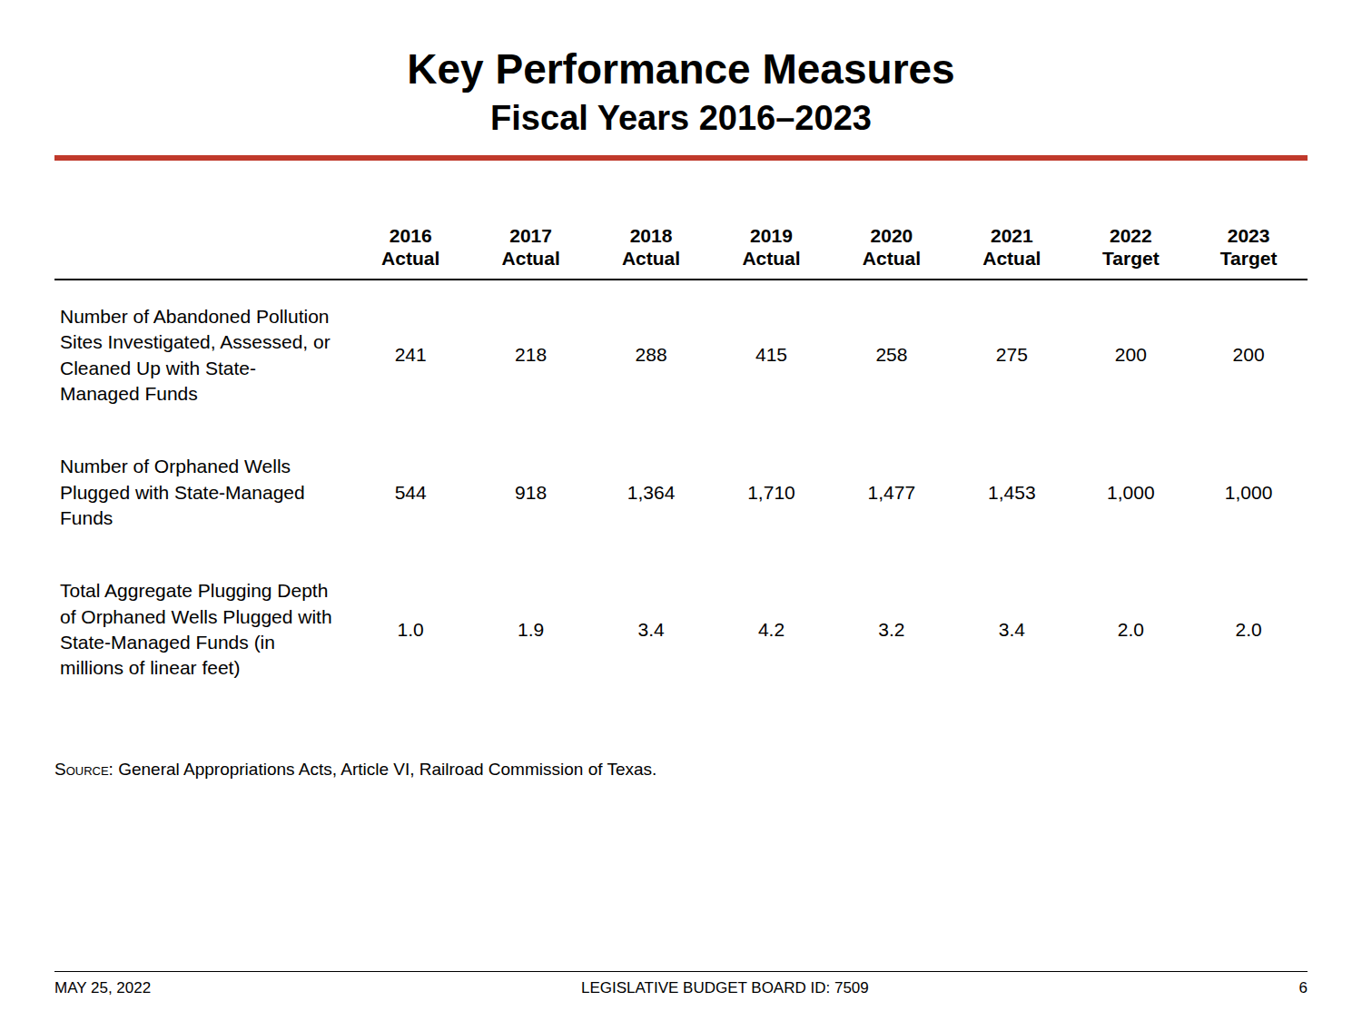Key Performance MeasuresFiscal Years 2016–2023
| | 2016 Actual | 2017 Actual | 2018 Actual | 2019 Actual | 2020 Actual | 2021 Actual | 2022 Target | 2023 Target |
| --- | --- | --- | --- | --- | --- | --- | --- | --- |
| Number of Abandoned Pollution Sites Investigated, Assessed, or Cleaned Up with State-Managed Funds | 241 | 218 | 288 | 415 | 258 | 275 | 200 | 200 |
| Number of Orphaned Wells Plugged with State-Managed Funds | 544 | 918 | 1,364 | 1,710 | 1,477 | 1,453 | 1,000 | 1,000 |
| Total Aggregate Plugging Depth of Orphaned Wells Plugged with State-Managed Funds (in millions of linear feet) | 1.0 | 1.9 | 3.4 | 4.2 | 3.2 | 3.4 | 2.0 | 2.0 |
Source: General Appropriations Acts, Article VI, Railroad Commission of Texas.
MAY 25, 2022
LEGISLATIVE BUDGET BOARD ID: 7509
6